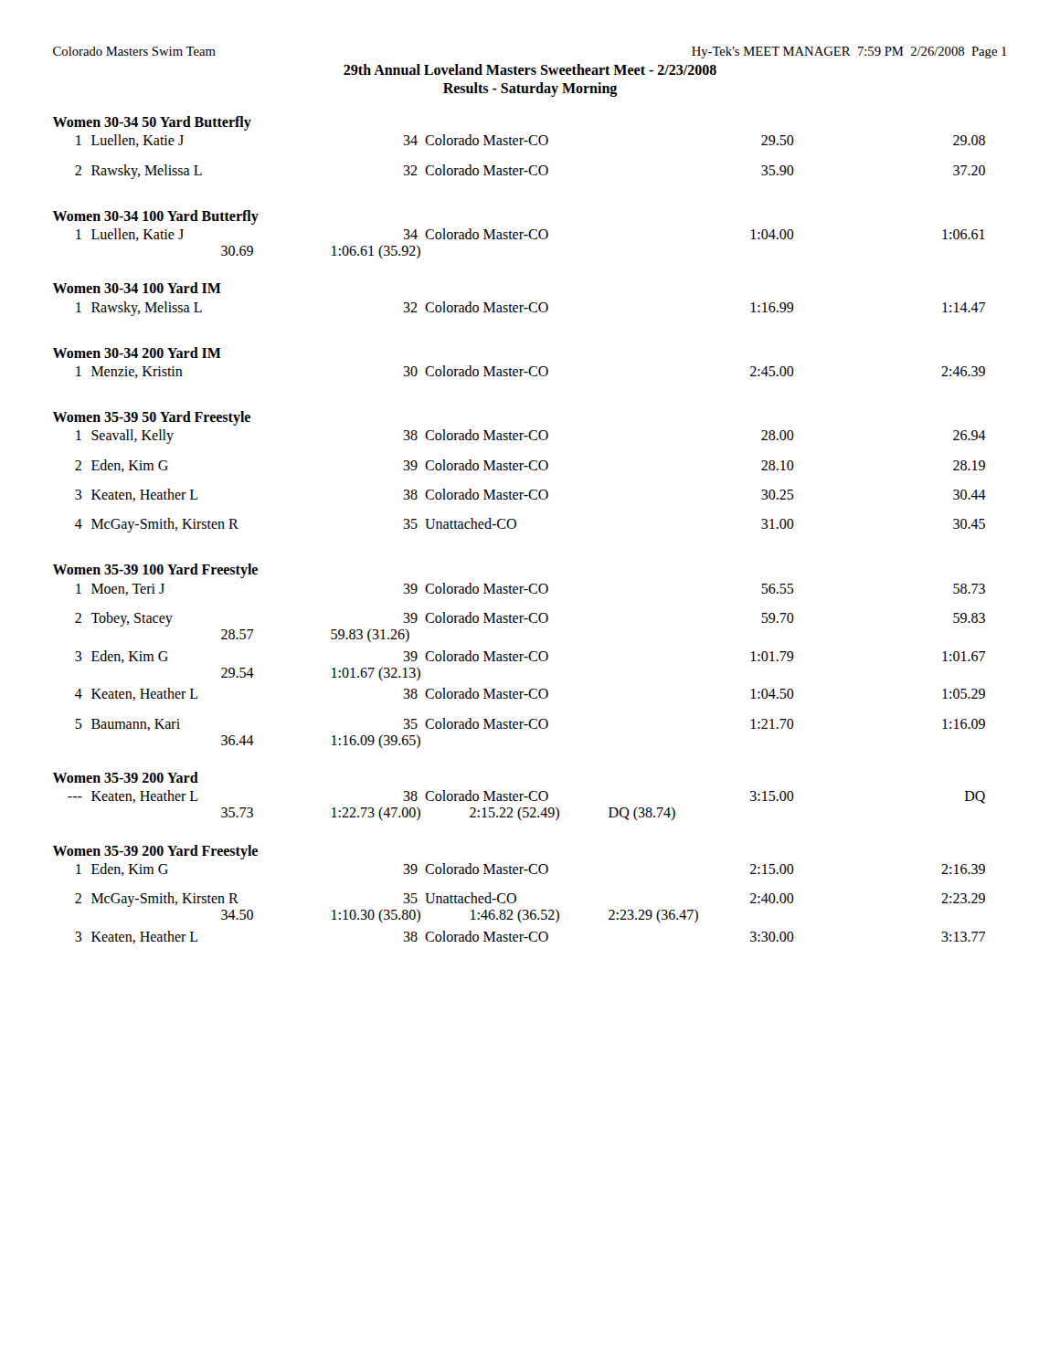Colorado Masters Swim Team
Hy-Tek's MEET MANAGER 7:59 PM 2/26/2008 Page 1
29th Annual Loveland Masters Sweetheart Meet - 2/23/2008 Results - Saturday Morning
Women 30-34 50 Yard Butterfly
| 1 | Luellen, Katie J | 34 | Colorado Master-CO | 29.50 | 29.08 |
| 2 | Rawsky, Melissa L | 32 | Colorado Master-CO | 35.90 | 37.20 |
Women 30-34 100 Yard Butterfly
| 1 | Luellen, Katie J | 34 | Colorado Master-CO | 1:04.00 | 1:06.61 |
| 30.69 1:06.61 (35.92) |
Women 30-34 100 Yard IM
| 1 | Rawsky, Melissa L | 32 | Colorado Master-CO | 1:16.99 | 1:14.47 |
Women 30-34 200 Yard IM
| 1 | Menzie, Kristin | 30 | Colorado Master-CO | 2:45.00 | 2:46.39 |
Women 35-39 50 Yard Freestyle
| 1 | Seavall, Kelly | 38 | Colorado Master-CO | 28.00 | 26.94 |
| 2 | Eden, Kim G | 39 | Colorado Master-CO | 28.10 | 28.19 |
| 3 | Keaten, Heather L | 38 | Colorado Master-CO | 30.25 | 30.44 |
| 4 | McGay-Smith, Kirsten R | 35 | Unattached-CO | 31.00 | 30.45 |
Women 35-39 100 Yard Freestyle
| 1 | Moen, Teri J | 39 | Colorado Master-CO | 56.55 | 58.73 |
| 2 | Tobey, Stacey | 39 | Colorado Master-CO | 59.70 | 59.83 |
| 28.57 59.83 (31.26) |
| 3 | Eden, Kim G | 39 | Colorado Master-CO | 1:01.79 | 1:01.67 |
| 29.54 1:01.67 (32.13) |
| 4 | Keaten, Heather L | 38 | Colorado Master-CO | 1:04.50 | 1:05.29 |
| 5 | Baumann, Kari | 35 | Colorado Master-CO | 1:21.70 | 1:16.09 |
| 36.44 1:16.09 (39.65) |
Women 35-39 200 Yard
| --- | Keaten, Heather L | 38 | Colorado Master-CO | 3:15.00 | DQ |
| 35.73 1:22.73 (47.00) 2:15.22 (52.49) DQ (38.74) |
Women 35-39 200 Yard Freestyle
| 1 | Eden, Kim G | 39 | Colorado Master-CO | 2:15.00 | 2:16.39 |
| 2 | McGay-Smith, Kirsten R | 35 | Unattached-CO | 2:40.00 | 2:23.29 |
| 34.50 1:10.30 (35.80) 1:46.82 (36.52) 2:23.29 (36.47) |
| 3 | Keaten, Heather L | 38 | Colorado Master-CO | 3:30.00 | 3:13.77 |